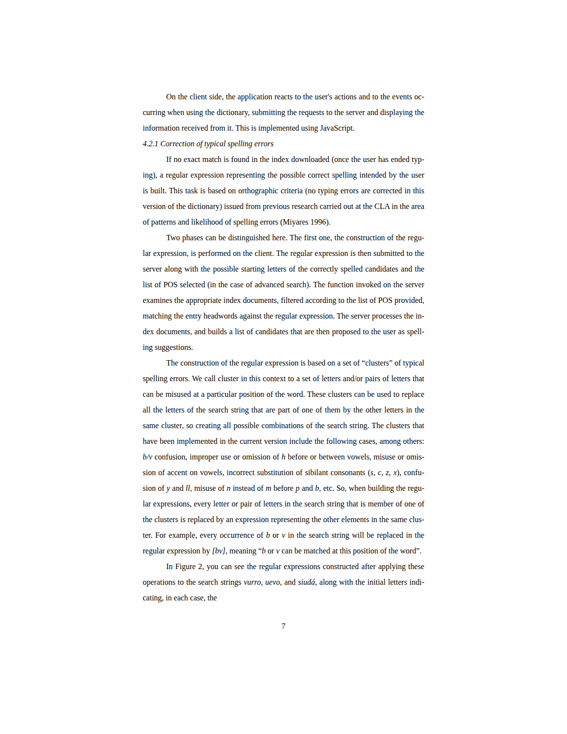On the client side, the application reacts to the user's actions and to the events occurring when using the dictionary, submitting the requests to the server and displaying the information received from it. This is implemented using JavaScript.
4.2.1 Correction of typical spelling errors
If no exact match is found in the index downloaded (once the user has ended typing), a regular expression representing the possible correct spelling intended by the user is built. This task is based on orthographic criteria (no typing errors are corrected in this version of the dictionary) issued from previous research carried out at the CLA in the area of patterns and likelihood of spelling errors (Miyares 1996).
Two phases can be distinguished here. The first one, the construction of the regular expression, is performed on the client. The regular expression is then submitted to the server along with the possible starting letters of the correctly spelled candidates and the list of POS selected (in the case of advanced search). The function invoked on the server examines the appropriate index documents, filtered according to the list of POS provided, matching the entry headwords against the regular expression. The server processes the index documents, and builds a list of candidates that are then proposed to the user as spelling suggestions.
The construction of the regular expression is based on a set of “clusters” of typical spelling errors. We call cluster in this context to a set of letters and/or pairs of letters that can be misused at a particular position of the word. These clusters can be used to replace all the letters of the search string that are part of one of them by the other letters in the same cluster, so creating all possible combinations of the search string. The clusters that have been implemented in the current version include the following cases, among others: b/v confusion, improper use or omission of h before or between vowels, misuse or omission of accent on vowels, incorrect substitution of sibilant consonants (s, c, z, x), confusion of y and ll, misuse of n instead of m before p and b, etc. So, when building the regular expressions, every letter or pair of letters in the search string that is member of one of the clusters is replaced by an expression representing the other elements in the same cluster. For example, every occurrence of b or v in the search string will be replaced in the regular expression by [bv], meaning “b or v can be matched at this position of the word”.
In Figure 2, you can see the regular expressions constructed after applying these operations to the search strings vurro, uevo, and siudá, along with the initial letters indicating, in each case, the
7